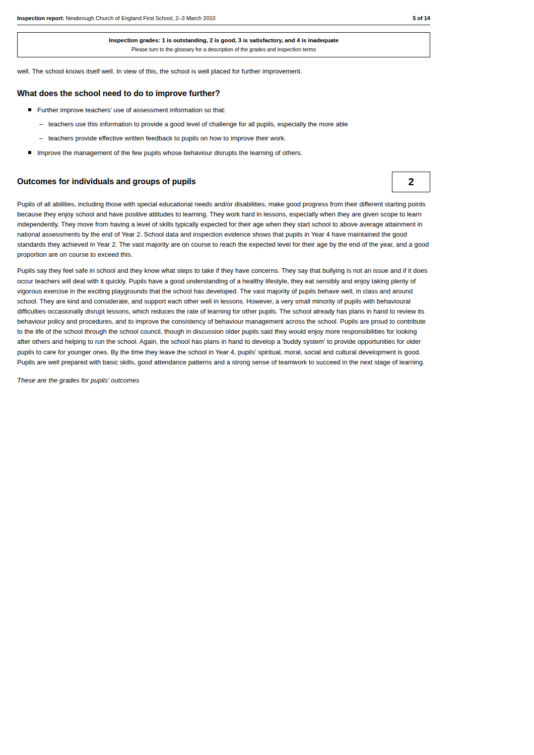Inspection report: Newbrough Church of England First School, 2–3 March 2010
5 of 14
Inspection grades: 1 is outstanding, 2 is good, 3 is satisfactory, and 4 is inadequate
Please turn to the glossary for a description of the grades and inspection terms
well. The school knows itself well. In view of this, the school is well placed for further improvement.
What does the school need to do to improve further?
Further improve teachers' use of assessment information so that:
teachers use this information to provide a good level of challenge for all pupils, especially the more able
teachers provide effective written feedback to pupils on how to improve their work.
Improve the management of the few pupils whose behaviour disrupts the learning of others.
Outcomes for individuals and groups of pupils
2
Pupils of all abilities, including those with special educational needs and/or disabilities, make good progress from their different starting points because they enjoy school and have positive attitudes to learning. They work hard in lessons, especially when they are given scope to learn independently. They move from having a level of skills typically expected for their age when they start school to above average attainment in national assessments by the end of Year 2. School data and inspection evidence shows that pupils in Year 4 have maintained the good standards they achieved in Year 2. The vast majority are on course to reach the expected level for their age by the end of the year, and a good proportion are on course to exceed this.
Pupils say they feel safe in school and they know what steps to take if they have concerns. They say that bullying is not an issue and if it does occur teachers will deal with it quickly. Pupils have a good understanding of a healthy lifestyle, they eat sensibly and enjoy taking plenty of vigorous exercise in the exciting playgrounds that the school has developed. The vast majority of pupils behave well, in class and around school. They are kind and considerate, and support each other well in lessons. However, a very small minority of pupils with behavioural difficulties occasionally disrupt lessons, which reduces the rate of learning for other pupils. The school already has plans in hand to review its behaviour policy and procedures, and to improve the consistency of behaviour management across the school. Pupils are proud to contribute to the life of the school through the school council, though in discussion older pupils said they would enjoy more responsibilities for looking after others and helping to run the school. Again, the school has plans in hand to develop a 'buddy system' to provide opportunities for older pupils to care for younger ones. By the time they leave the school in Year 4, pupils' spiritual, moral, social and cultural development is good. Pupils are well prepared with basic skills, good attendance patterns and a strong sense of teamwork to succeed in the next stage of learning.
These are the grades for pupils' outcomes